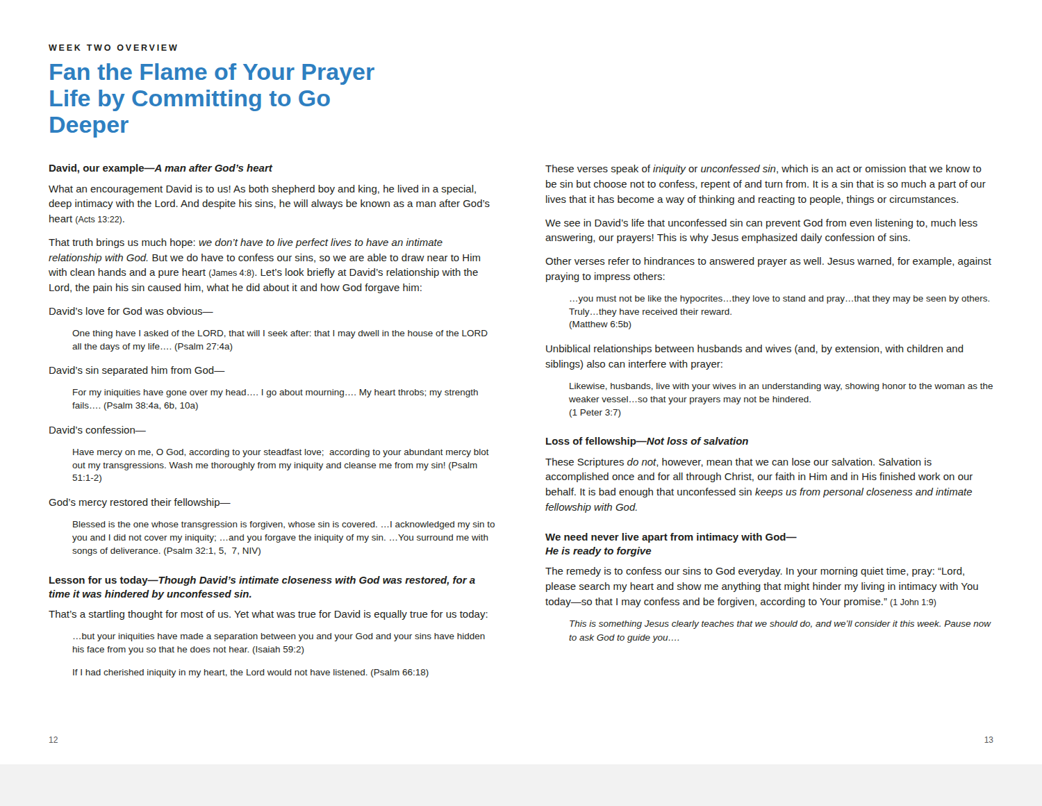Week Two Overview
Fan the Flame of Your Prayer Life by Committing to Go Deeper
David, our example—A man after God’s heart
What an encouragement David is to us! As both shepherd boy and king, he lived in a special, deep intimacy with the Lord. And despite his sins, he will always be known as a man after God’s heart (Acts 13:22).
That truth brings us much hope: we don’t have to live perfect lives to have an intimate relationship with God. But we do have to confess our sins, so we are able to draw near to Him with clean hands and a pure heart (James 4:8). Let’s look briefly at David’s relationship with the Lord, the pain his sin caused him, what he did about it and how God forgave him:
David’s love for God was obvious—
One thing have I asked of the LORD, that will I seek after: that I may dwell in the house of the LORD all the days of my life…. (Psalm 27:4a)
David’s sin separated him from God—
For my iniquities have gone over my head…. I go about mourning…. My heart throbs; my strength fails…. (Psalm 38:4a, 6b, 10a)
David’s confession—
Have mercy on me, O God, according to your steadfast love; according to your abundant mercy blot out my transgressions. Wash me thoroughly from my iniquity and cleanse me from my sin! (Psalm 51:1-2)
God’s mercy restored their fellowship—
Blessed is the one whose transgression is forgiven, whose sin is covered. …I acknowledged my sin to you and I did not cover my iniquity; …and you forgave the iniquity of my sin. …You surround me with songs of deliverance. (Psalm 32:1, 5, 7, NIV)
Lesson for us today—Though David’s intimate closeness with God was restored, for a time it was hindered by unconfessed sin.
That’s a startling thought for most of us. Yet what was true for David is equally true for us today:
…but your iniquities have made a separation between you and your God and your sins have hidden his face from you so that he does not hear. (Isaiah 59:2)
If I had cherished iniquity in my heart, the Lord would not have listened. (Psalm 66:18)
These verses speak of iniquity or unconfessed sin, which is an act or omission that we know to be sin but choose not to confess, repent of and turn from. It is a sin that is so much a part of our lives that it has become a way of thinking and reacting to people, things or circumstances.
We see in David’s life that unconfessed sin can prevent God from even listening to, much less answering, our prayers! This is why Jesus emphasized daily confession of sins.
Other verses refer to hindrances to answered prayer as well. Jesus warned, for example, against praying to impress others:
…you must not be like the hypocrites…they love to stand and pray…that they may be seen by others. Truly…they have received their reward.
(Matthew 6:5b)
Unbiblical relationships between husbands and wives (and, by extension, with children and siblings) also can interfere with prayer:
Likewise, husbands, live with your wives in an understanding way, showing honor to the woman as the weaker vessel…so that your prayers may not be hindered.
(1 Peter 3:7)
Loss of fellowship—Not loss of salvation
These Scriptures do not, however, mean that we can lose our salvation. Salvation is accomplished once and for all through Christ, our faith in Him and in His finished work on our behalf. It is bad enough that unconfessed sin keeps us from personal closeness and intimate fellowship with God.
We need never live apart from intimacy with God—
He is ready to forgive
The remedy is to confess our sins to God everyday. In your morning quiet time, pray: “Lord, please search my heart and show me anything that might hinder my living in intimacy with You today—so that I may confess and be forgiven, according to Your promise.” (1 John 1:9)
This is something Jesus clearly teaches that we should do, and we’ll consider it this week. Pause now to ask God to guide you….
12
13